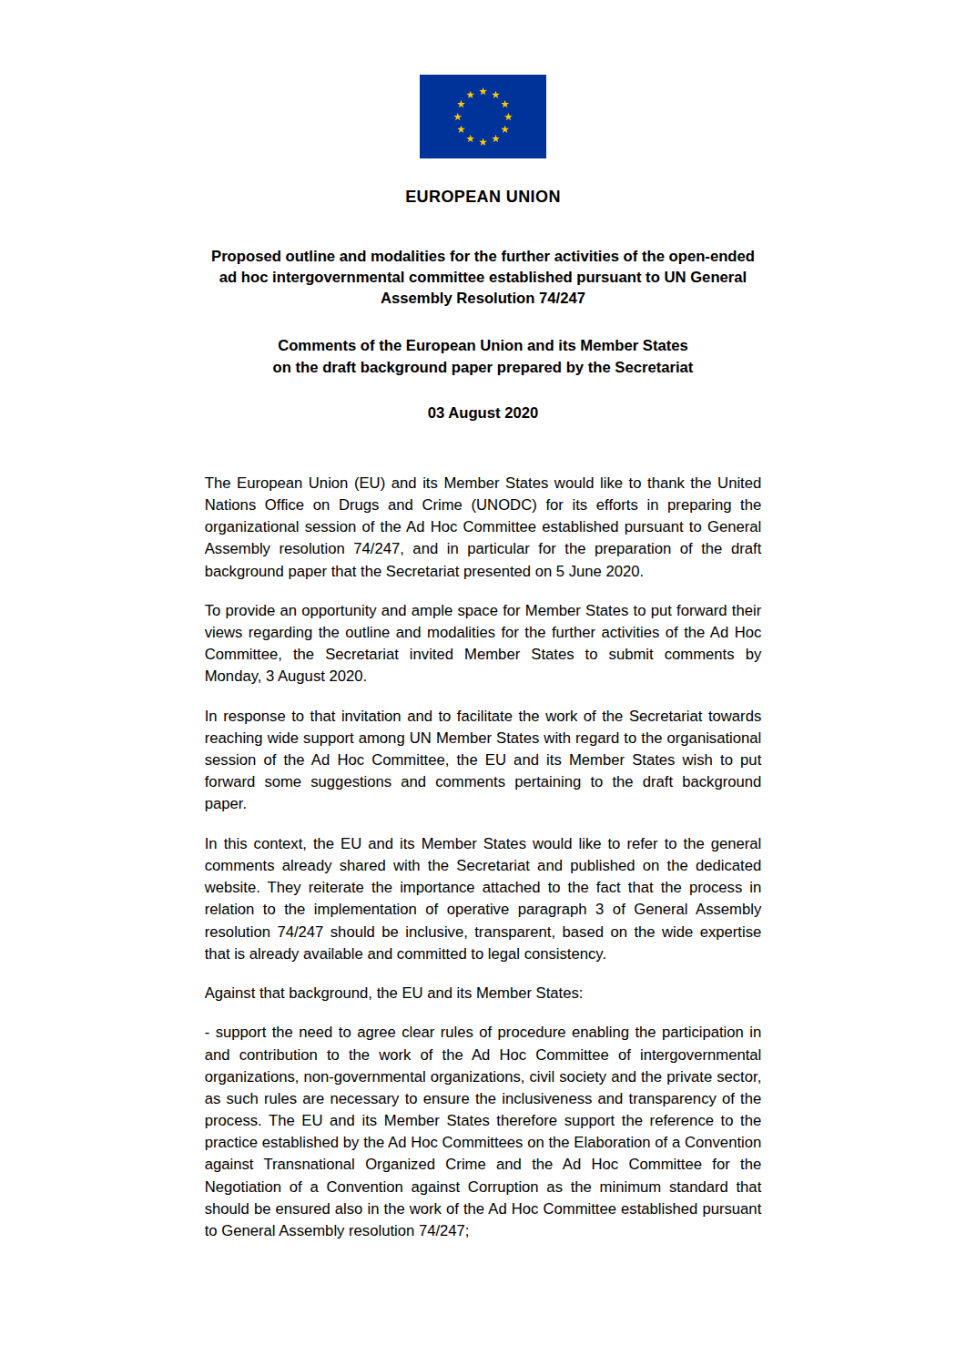EUROPEAN UNION
Proposed outline and modalities for the further activities of the open-ended ad hoc intergovernmental committee established pursuant to UN General Assembly Resolution 74/247
Comments of the European Union and its Member States
on the draft background paper prepared by the Secretariat
03 August 2020
The European Union (EU) and its Member States would like to thank the United Nations Office on Drugs and Crime (UNODC) for its efforts in preparing the organizational session of the Ad Hoc Committee established pursuant to General Assembly resolution 74/247, and in particular for the preparation of the draft background paper that the Secretariat presented on 5 June 2020.
To provide an opportunity and ample space for Member States to put forward their views regarding the outline and modalities for the further activities of the Ad Hoc Committee, the Secretariat invited Member States to submit comments by Monday, 3 August 2020.
In response to that invitation and to facilitate the work of the Secretariat towards reaching wide support among UN Member States with regard to the organisational session of the Ad Hoc Committee, the EU and its Member States wish to put forward some suggestions and comments pertaining to the draft background paper.
In this context, the EU and its Member States would like to refer to the general comments already shared with the Secretariat and published on the dedicated website. They reiterate the importance attached to the fact that the process in relation to the implementation of operative paragraph 3 of General Assembly resolution 74/247 should be inclusive, transparent, based on the wide expertise that is already available and committed to legal consistency.
Against that background, the EU and its Member States:
- support the need to agree clear rules of procedure enabling the participation in and contribution to the work of the Ad Hoc Committee of intergovernmental organizations, non-governmental organizations, civil society and the private sector, as such rules are necessary to ensure the inclusiveness and transparency of the process. The EU and its Member States therefore support the reference to the practice established by the Ad Hoc Committees on the Elaboration of a Convention against Transnational Organized Crime and the Ad Hoc Committee for the Negotiation of a Convention against Corruption as the minimum standard that should be ensured also in the work of the Ad Hoc Committee established pursuant to General Assembly resolution 74/247;